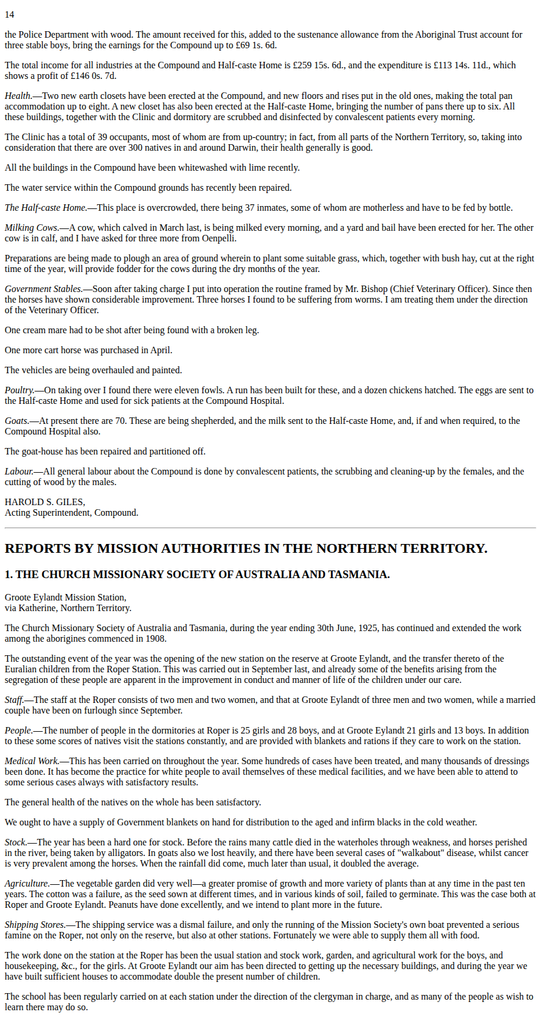14
the Police Department with wood. The amount received for this, added to the sustenance allowance from the Aboriginal Trust account for three stable boys, bring the earnings for the Compound up to £69 1s. 6d.
The total income for all industries at the Compound and Half-caste Home is £259 15s. 6d., and the expenditure is £113 14s. 11d., which shows a profit of £146 0s. 7d.
Health.—Two new earth closets have been erected at the Compound, and new floors and rises put in the old ones, making the total pan accommodation up to eight. A new closet has also been erected at the Half-caste Home, bringing the number of pans there up to six. All these buildings, together with the Clinic and dormitory are scrubbed and disinfected by convalescent patients every morning.
The Clinic has a total of 39 occupants, most of whom are from up-country; in fact, from all parts of the Northern Territory, so, taking into consideration that there are over 300 natives in and around Darwin, their health generally is good.
All the buildings in the Compound have been whitewashed with lime recently.
The water service within the Compound grounds has recently been repaired.
The Half-caste Home.—This place is overcrowded, there being 37 inmates, some of whom are motherless and have to be fed by bottle.
Milking Cows.—A cow, which calved in March last, is being milked every morning, and a yard and bail have been erected for her. The other cow is in calf, and I have asked for three more from Oenpelli.
Preparations are being made to plough an area of ground wherein to plant some suitable grass, which, together with bush hay, cut at the right time of the year, will provide fodder for the cows during the dry months of the year.
Government Stables.—Soon after taking charge I put into operation the routine framed by Mr. Bishop (Chief Veterinary Officer). Since then the horses have shown considerable improvement. Three horses I found to be suffering from worms. I am treating them under the direction of the Veterinary Officer.
One cream mare had to be shot after being found with a broken leg.
One more cart horse was purchased in April.
The vehicles are being overhauled and painted.
Poultry.—On taking over I found there were eleven fowls. A run has been built for these, and a dozen chickens hatched. The eggs are sent to the Half-caste Home and used for sick patients at the Compound Hospital.
Goats.—At present there are 70. These are being shepherded, and the milk sent to the Half-caste Home, and, if and when required, to the Compound Hospital also.
The goat-house has been repaired and partitioned off.
Labour.—All general labour about the Compound is done by convalescent patients, the scrubbing and cleaning-up by the females, and the cutting of wood by the males.
HAROLD S. GILES,
Acting Superintendent, Compound.
REPORTS BY MISSION AUTHORITIES IN THE NORTHERN TERRITORY.
1. THE CHURCH MISSIONARY SOCIETY OF AUSTRALIA AND TASMANIA.
Groote Eylandt Mission Station,
via Katherine, Northern Territory.
The Church Missionary Society of Australia and Tasmania, during the year ending 30th June, 1925, has continued and extended the work among the aborigines commenced in 1908.
The outstanding event of the year was the opening of the new station on the reserve at Groote Eylandt, and the transfer thereto of the Euralian children from the Roper Station. This was carried out in September last, and already some of the benefits arising from the segregation of these people are apparent in the improvement in conduct and manner of life of the children under our care.
Staff.—The staff at the Roper consists of two men and two women, and that at Groote Eylandt of three men and two women, while a married couple have been on furlough since September.
People.—The number of people in the dormitories at Roper is 25 girls and 28 boys, and at Groote Eylandt 21 girls and 13 boys. In addition to these some scores of natives visit the stations constantly, and are provided with blankets and rations if they care to work on the station.
Medical Work.—This has been carried on throughout the year. Some hundreds of cases have been treated, and many thousands of dressings been done. It has become the practice for white people to avail themselves of these medical facilities, and we have been able to attend to some serious cases always with satisfactory results.
The general health of the natives on the whole has been satisfactory.
We ought to have a supply of Government blankets on hand for distribution to the aged and infirm blacks in the cold weather.
Stock.—The year has been a hard one for stock. Before the rains many cattle died in the waterholes through weakness, and horses perished in the river, being taken by alligators. In goats also we lost heavily, and there have been several cases of "walkabout" disease, whilst cancer is very prevalent among the horses. When the rainfall did come, much later than usual, it doubled the average.
Agriculture.—The vegetable garden did very well—a greater promise of growth and more variety of plants than at any time in the past ten years. The cotton was a failure, as the seed sown at different times, and in various kinds of soil, failed to germinate. This was the case both at Roper and Groote Eylandt. Peanuts have done excellently, and we intend to plant more in the future.
Shipping Stores.—The shipping service was a dismal failure, and only the running of the Mission Society's own boat prevented a serious famine on the Roper, not only on the reserve, but also at other stations. Fortunately we were able to supply them all with food.
The work done on the station at the Roper has been the usual station and stock work, garden, and agricultural work for the boys, and housekeeping, &c., for the girls. At Groote Eylandt our aim has been directed to getting up the necessary buildings, and during the year we have built sufficient houses to accommodate double the present number of children.
The school has been regularly carried on at each station under the direction of the clergyman in charge, and as many of the people as wish to learn there may do so.